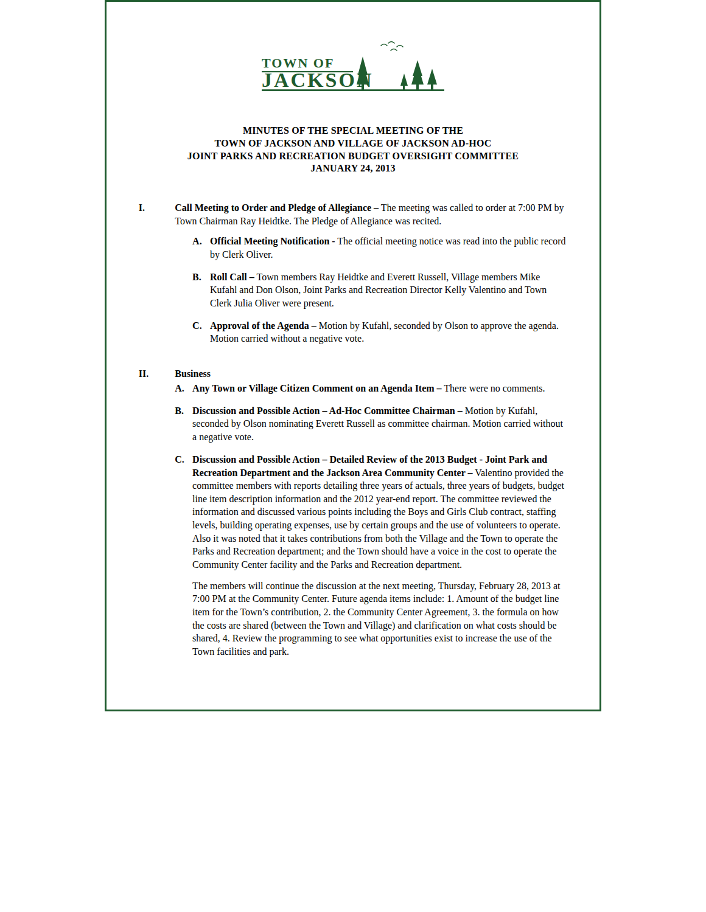TOWN OF JACKSON
MINUTES OF THE SPECIAL MEETING OF THE TOWN OF JACKSON AND VILLAGE OF JACKSON AD-HOC JOINT PARKS AND RECREATION BUDGET OVERSIGHT COMMITTEE JANUARY 24, 2013
I.
Call Meeting to Order and Pledge of Allegiance – The meeting was called to order at 7:00 PM by Town Chairman Ray Heidtke. The Pledge of Allegiance was recited.
A.
Official Meeting Notification - The official meeting notice was read into the public record by Clerk Oliver.
B.
Roll Call – Town members Ray Heidtke and Everett Russell, Village members Mike Kufahl and Don Olson, Joint Parks and Recreation Director Kelly Valentino and Town Clerk Julia Oliver were present.
C.
Approval of the Agenda – Motion by Kufahl, seconded by Olson to approve the agenda. Motion carried without a negative vote.
II.
Business
A.
Any Town or Village Citizen Comment on an Agenda Item – There were no comments.
B.
Discussion and Possible Action – Ad-Hoc Committee Chairman – Motion by Kufahl, seconded by Olson nominating Everett Russell as committee chairman. Motion carried without a negative vote.
C.
Discussion and Possible Action – Detailed Review of the 2013 Budget - Joint Park and Recreation Department and the Jackson Area Community Center – Valentino provided the committee members with reports detailing three years of actuals, three years of budgets, budget line item description information and the 2012 year-end report. The committee reviewed the information and discussed various points including the Boys and Girls Club contract, staffing levels, building operating expenses, use by certain groups and the use of volunteers to operate. Also it was noted that it takes contributions from both the Village and the Town to operate the Parks and Recreation department; and the Town should have a voice in the cost to operate the Community Center facility and the Parks and Recreation department.
The members will continue the discussion at the next meeting, Thursday, February 28, 2013 at 7:00 PM at the Community Center. Future agenda items include: 1. Amount of the budget line item for the Town’s contribution, 2. the Community Center Agreement, 3. the formula on how the costs are shared (between the Town and Village) and clarification on what costs should be shared, 4. Review the programming to see what opportunities exist to increase the use of the Town facilities and park.